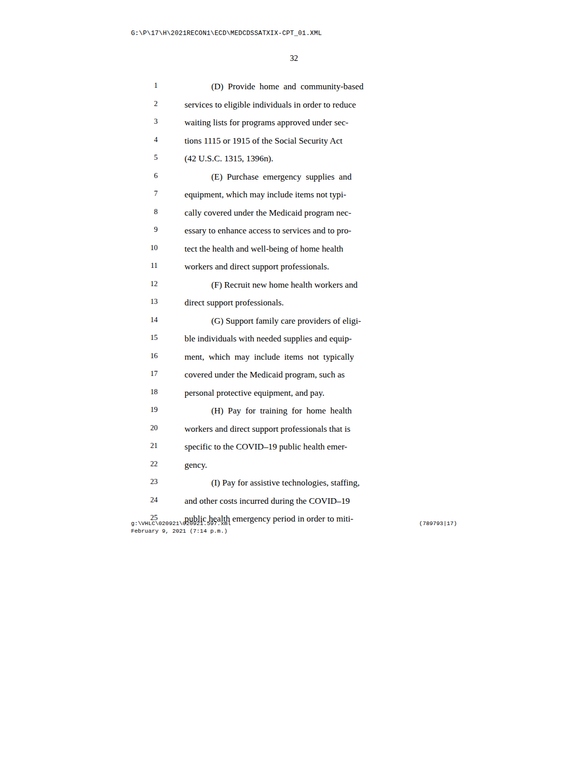G:\P\17\H\2021RECON1\ECD\MEDCDSSATXIX-CPT_01.XML
32
| 1 | (D) Provide home and community-based |
| 2 | services to eligible individuals in order to reduce |
| 3 | waiting lists for programs approved under sec- |
| 4 | tions 1115 or 1915 of the Social Security Act |
| 5 | (42 U.S.C. 1315, 1396n). |
| 6 | (E) Purchase emergency supplies and |
| 7 | equipment, which may include items not typi- |
| 8 | cally covered under the Medicaid program nec- |
| 9 | essary to enhance access to services and to pro- |
| 10 | tect the health and well-being of home health |
| 11 | workers and direct support professionals. |
| 12 | (F) Recruit new home health workers and |
| 13 | direct support professionals. |
| 14 | (G) Support family care providers of eligi- |
| 15 | ble individuals with needed supplies and equip- |
| 16 | ment, which may include items not typically |
| 17 | covered under the Medicaid program, such as |
| 18 | personal protective equipment, and pay. |
| 19 | (H) Pay for training for home health |
| 20 | workers and direct support professionals that is |
| 21 | specific to the COVID–19 public health emer- |
| 22 | gency. |
| 23 | (I) Pay for assistive technologies, staffing, |
| 24 | and other costs incurred during the COVID–19 |
| 25 | public health emergency period in order to miti- |
(789793|17) g:\VHLC\020921\020921.597.xml
February 9, 2021 (7:14 p.m.)